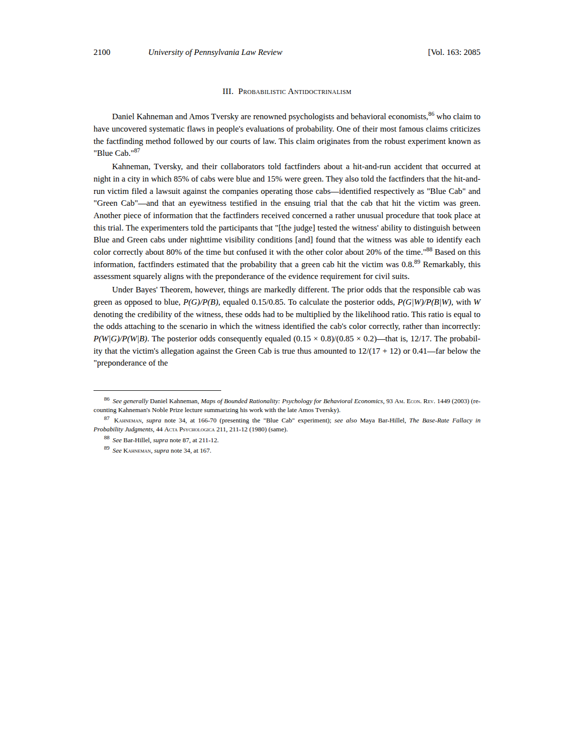2100
University of Pennsylvania Law Review
[Vol. 163: 2085
III. Probabilistic Antidoctrinalism
Daniel Kahneman and Amos Tversky are renowned psychologists and behavioral economists,86 who claim to have uncovered systematic flaws in people's evaluations of probability. One of their most famous claims criticizes the factfinding method followed by our courts of law. This claim originates from the robust experiment known as "Blue Cab."87
Kahneman, Tversky, and their collaborators told factfinders about a hit-and-run accident that occurred at night in a city in which 85% of cabs were blue and 15% were green. They also told the factfinders that the hit-and-run victim filed a lawsuit against the companies operating those cabs—identified respectively as "Blue Cab" and "Green Cab"—and that an eyewitness testified in the ensuing trial that the cab that hit the victim was green. Another piece of information that the factfinders received concerned a rather unusual procedure that took place at this trial. The experimenters told the participants that "[the judge] tested the witness' ability to distinguish between Blue and Green cabs under nighttime visibility conditions [and] found that the witness was able to identify each color correctly about 80% of the time but confused it with the other color about 20% of the time."88 Based on this information, factfinders estimated that the probability that a green cab hit the victim was 0.8.89 Remarkably, this assessment squarely aligns with the preponderance of the evidence requirement for civil suits.
Under Bayes' Theorem, however, things are markedly different. The prior odds that the responsible cab was green as opposed to blue, P(G)/P(B), equaled 0.15/0.85. To calculate the posterior odds, P(G|W)/P(B|W), with W denoting the credibility of the witness, these odds had to be multiplied by the likelihood ratio. This ratio is equal to the odds attaching to the scenario in which the witness identified the cab's color correctly, rather than incorrectly: P(W|G)/P(W|B). The posterior odds consequently equaled (0.15 × 0.8)/(0.85 × 0.2)—that is, 12/17. The probability that the victim's allegation against the Green Cab is true thus amounted to 12/(17 + 12) or 0.41—far below the "preponderance of the
86 See generally Daniel Kahneman, Maps of Bounded Rationality: Psychology for Behavioral Economics, 93 Am. Econ. Rev. 1449 (2003) (recounting Kahneman's Noble Prize lecture summarizing his work with the late Amos Tversky).
87 Kahneman, supra note 34, at 166-70 (presenting the "Blue Cab" experiment); see also Maya Bar-Hillel, The Base-Rate Fallacy in Probability Judgments, 44 Acta Psychologica 211, 211-12 (1980) (same).
88 See Bar-Hillel, supra note 87, at 211-12.
89 See Kahneman, supra note 34, at 167.